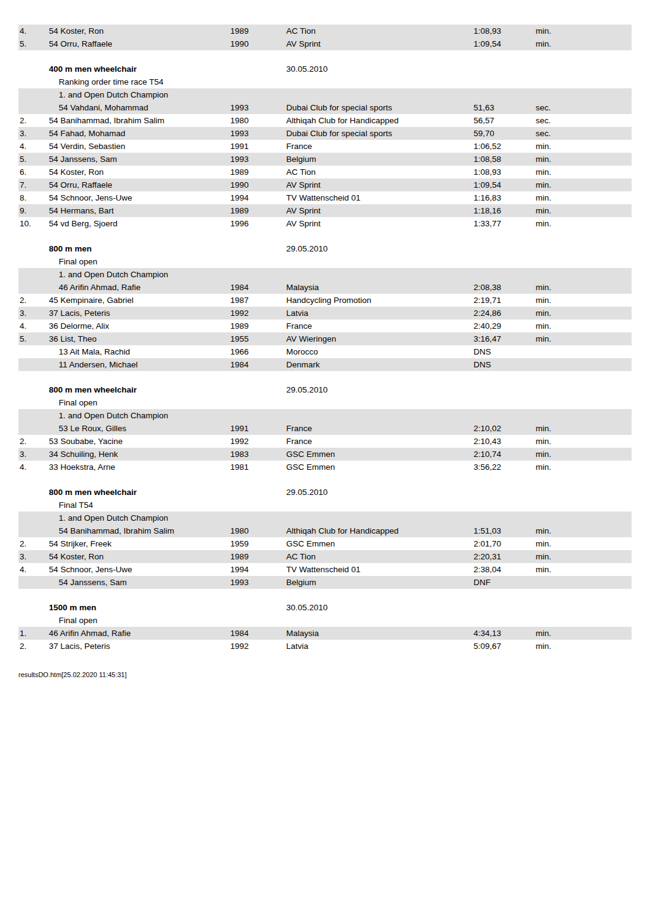| 4. | 54 Koster, Ron | 1989 | AC Tion | 1:08,93 | min. | |
| 5. | 54 Orru, Raffaele | 1990 | AV Sprint | 1:09,54 | min. | |
| | 400 m men wheelchair | | 30.05.2010 | | | |
| | Ranking order time race T54 | | | |
| | 1. and Open Dutch Champion | | | |
| | 54 Vahdani, Mohammad | 1993 | Dubai Club for special sports | 51,63 | sec. | |
| 2. | 54 Banihammad, Ibrahim Salim | 1980 | Althiqah Club for Handicapped | 56,57 | sec. | |
| 3. | 54 Fahad, Mohamad | 1993 | Dubai Club for special sports | 59,70 | sec. | |
| 4. | 54 Verdin, Sebastien | 1991 | France | 1:06,52 | min. | |
| 5. | 54 Janssens, Sam | 1993 | Belgium | 1:08,58 | min. | |
| 6. | 54 Koster, Ron | 1989 | AC Tion | 1:08,93 | min. | |
| 7. | 54 Orru, Raffaele | 1990 | AV Sprint | 1:09,54 | min. | |
| 8. | 54 Schnoor, Jens-Uwe | 1994 | TV Wattenscheid 01 | 1:16,83 | min. | |
| 9. | 54 Hermans, Bart | 1989 | AV Sprint | 1:18,16 | min. | |
| 10. | 54 vd Berg, Sjoerd | 1996 | AV Sprint | 1:33,77 | min. | |
| | 800 m men | | 29.05.2010 | | | |
| | Final open | | | |
| | 1. and Open Dutch Champion | | | |
| | 46 Arifin Ahmad, Rafie | 1984 | Malaysia | 2:08,38 | min. | |
| 2. | 45 Kempinaire, Gabriel | 1987 | Handcycling Promotion | 2:19,71 | min. | |
| 3. | 37 Lacis, Peteris | 1992 | Latvia | 2:24,86 | min. | |
| 4. | 36 Delorme, Alix | 1989 | France | 2:40,29 | min. | |
| 5. | 36 List, Theo | 1955 | AV Wieringen | 3:16,47 | min. | |
| | 13 Ait Mala, Rachid | 1966 | Morocco | DNS | | |
| | 11 Andersen, Michael | 1984 | Denmark | DNS | | |
| | 800 m men wheelchair | | 29.05.2010 | | | |
| | Final open | | | |
| | 1. and Open Dutch Champion | | | |
| | 53 Le Roux, Gilles | 1991 | France | 2:10,02 | min. | |
| 2. | 53 Soubabe, Yacine | 1992 | France | 2:10,43 | min. | |
| 3. | 34 Schuiling, Henk | 1983 | GSC Emmen | 2:10,74 | min. | |
| 4. | 33 Hoekstra, Arne | 1981 | GSC Emmen | 3:56,22 | min. | |
| | 800 m men wheelchair | | 29.05.2010 | | | |
| | Final T54 | | | |
| | 1. and Open Dutch Champion | | | |
| | 54 Banihammad, Ibrahim Salim | 1980 | Althiqah Club for Handicapped | 1:51,03 | min. | |
| 2. | 54 Strijker, Freek | 1959 | GSC Emmen | 2:01,70 | min. | |
| 3. | 54 Koster, Ron | 1989 | AC Tion | 2:20,31 | min. | |
| 4. | 54 Schnoor, Jens-Uwe | 1994 | TV Wattenscheid 01 | 2:38,04 | min. | |
| | 54 Janssens, Sam | 1993 | Belgium | DNF | | |
| | 1500 m men | | 30.05.2010 | | | |
| | Final open | | | |
| 1. | 46 Arifin Ahmad, Rafie | 1984 | Malaysia | 4:34,13 | min. | |
| 2. | 37 Lacis, Peteris | 1992 | Latvia | 5:09,67 | min. | |
resultsDO.htm[25.02.2020 11:45:31]